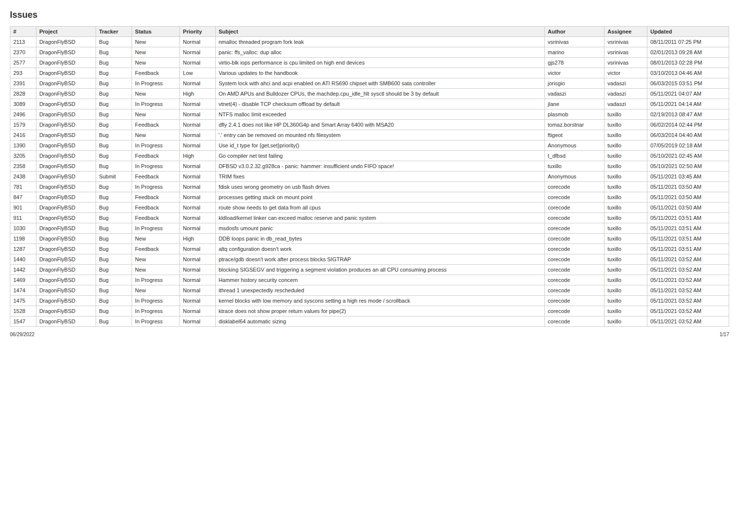Issues
| # | Project | Tracker | Status | Priority | Subject | Author | Assignee | Updated |
| --- | --- | --- | --- | --- | --- | --- | --- | --- |
| 2113 | DragonFlyBSD | Bug | New | Normal | nmalloc threaded program fork leak | vsrinivas | vsrinivas | 08/11/2011 07:25 PM |
| 2370 | DragonFlyBSD | Bug | New | Normal | panic: ffs_valloc: dup alloc | marino | vsrinivas | 02/01/2013 09:28 AM |
| 2577 | DragonFlyBSD | Bug | New | Normal | virtio-blk iops performance is cpu limited on high end devices | gjs278 | vsrinivas | 08/01/2013 02:28 PM |
| 293 | DragonFlyBSD | Bug | Feedback | Low | Various updates to the handbook | victor | victor | 03/10/2013 04:46 AM |
| 2391 | DragonFlyBSD | Bug | In Progress | Normal | System lock with ahci and acpi enabled on ATI RS690 chipset with SMB600 sata controller | jorisgio | vadaszi | 06/03/2015 03:51 PM |
| 2828 | DragonFlyBSD | Bug | New | High | On AMD APUs and Bulldozer CPUs, the machdep.cpu_idle_hlt sysctl should be 3 by default | vadaszi | vadaszi | 05/11/2021 04:07 AM |
| 3089 | DragonFlyBSD | Bug | In Progress | Normal | vtnet(4) - disable TCP checksum offload by default | jlane | vadaszi | 05/11/2021 04:14 AM |
| 2496 | DragonFlyBSD | Bug | New | Normal | NTFS malloc limit exceeded | plasmob | tuxillo | 02/19/2013 08:47 AM |
| 1579 | DragonFlyBSD | Bug | Feedback | Normal | dfly 2.4.1 does not like HP DL360G4p and Smart Array 6400 with MSA20 | tomaz.borstnar | tuxillo | 06/02/2014 02:44 PM |
| 2416 | DragonFlyBSD | Bug | New | Normal | '.' entry can be removed on mounted nfs filesystem | ftigeot | tuxillo | 06/03/2014 04:40 AM |
| 1390 | DragonFlyBSD | Bug | In Progress | Normal | Use id_t type for {get,set}priority() | Anonymous | tuxillo | 07/05/2019 02:18 AM |
| 3205 | DragonFlyBSD | Bug | Feedback | High | Go compiler net test failing | t_dfbsd | tuxillo | 05/10/2021 02:45 AM |
| 2358 | DragonFlyBSD | Bug | In Progress | Normal | DFBSD v3.0.2.32.g928ca - panic: hammer: insufficient undo FIFO space! | tuxillo | tuxillo | 05/10/2021 02:50 AM |
| 2438 | DragonFlyBSD | Submit | Feedback | Normal | TRIM fixes | Anonymous | tuxillo | 05/11/2021 03:45 AM |
| 781 | DragonFlyBSD | Bug | In Progress | Normal | fdisk uses wrong geometry on usb flash drives | corecode | tuxillo | 05/11/2021 03:50 AM |
| 847 | DragonFlyBSD | Bug | Feedback | Normal | processes getting stuck on mount point | corecode | tuxillo | 05/11/2021 03:50 AM |
| 901 | DragonFlyBSD | Bug | Feedback | Normal | route show needs to get data from all cpus | corecode | tuxillo | 05/11/2021 03:50 AM |
| 911 | DragonFlyBSD | Bug | Feedback | Normal | kldload/kernel linker can exceed malloc reserve and panic system | corecode | tuxillo | 05/11/2021 03:51 AM |
| 1030 | DragonFlyBSD | Bug | In Progress | Normal | msdosfs umount panic | corecode | tuxillo | 05/11/2021 03:51 AM |
| 1198 | DragonFlyBSD | Bug | New | High | DDB loops panic in db_read_bytes | corecode | tuxillo | 05/11/2021 03:51 AM |
| 1287 | DragonFlyBSD | Bug | Feedback | Normal | altq configuration doesn't work | corecode | tuxillo | 05/11/2021 03:51 AM |
| 1440 | DragonFlyBSD | Bug | New | Normal | ptrace/gdb doesn't work after process blocks SIGTRAP | corecode | tuxillo | 05/11/2021 03:52 AM |
| 1442 | DragonFlyBSD | Bug | New | Normal | blocking SIGSEGV and triggering a segment violation produces an all CPU consuming process | corecode | tuxillo | 05/11/2021 03:52 AM |
| 1469 | DragonFlyBSD | Bug | In Progress | Normal | Hammer history security concern | corecode | tuxillo | 05/11/2021 03:52 AM |
| 1474 | DragonFlyBSD | Bug | New | Normal | ithread 1 unexpectedly rescheduled | corecode | tuxillo | 05/11/2021 03:52 AM |
| 1475 | DragonFlyBSD | Bug | In Progress | Normal | kernel blocks with low memory and syscons setting a high res mode / scrollback | corecode | tuxillo | 05/11/2021 03:52 AM |
| 1528 | DragonFlyBSD | Bug | In Progress | Normal | ktrace does not show proper return values for pipe(2) | corecode | tuxillo | 05/11/2021 03:52 AM |
| 1547 | DragonFlyBSD | Bug | In Progress | Normal | disklabel64 automatic sizing | corecode | tuxillo | 05/11/2021 03:52 AM |
06/29/2022 1/17